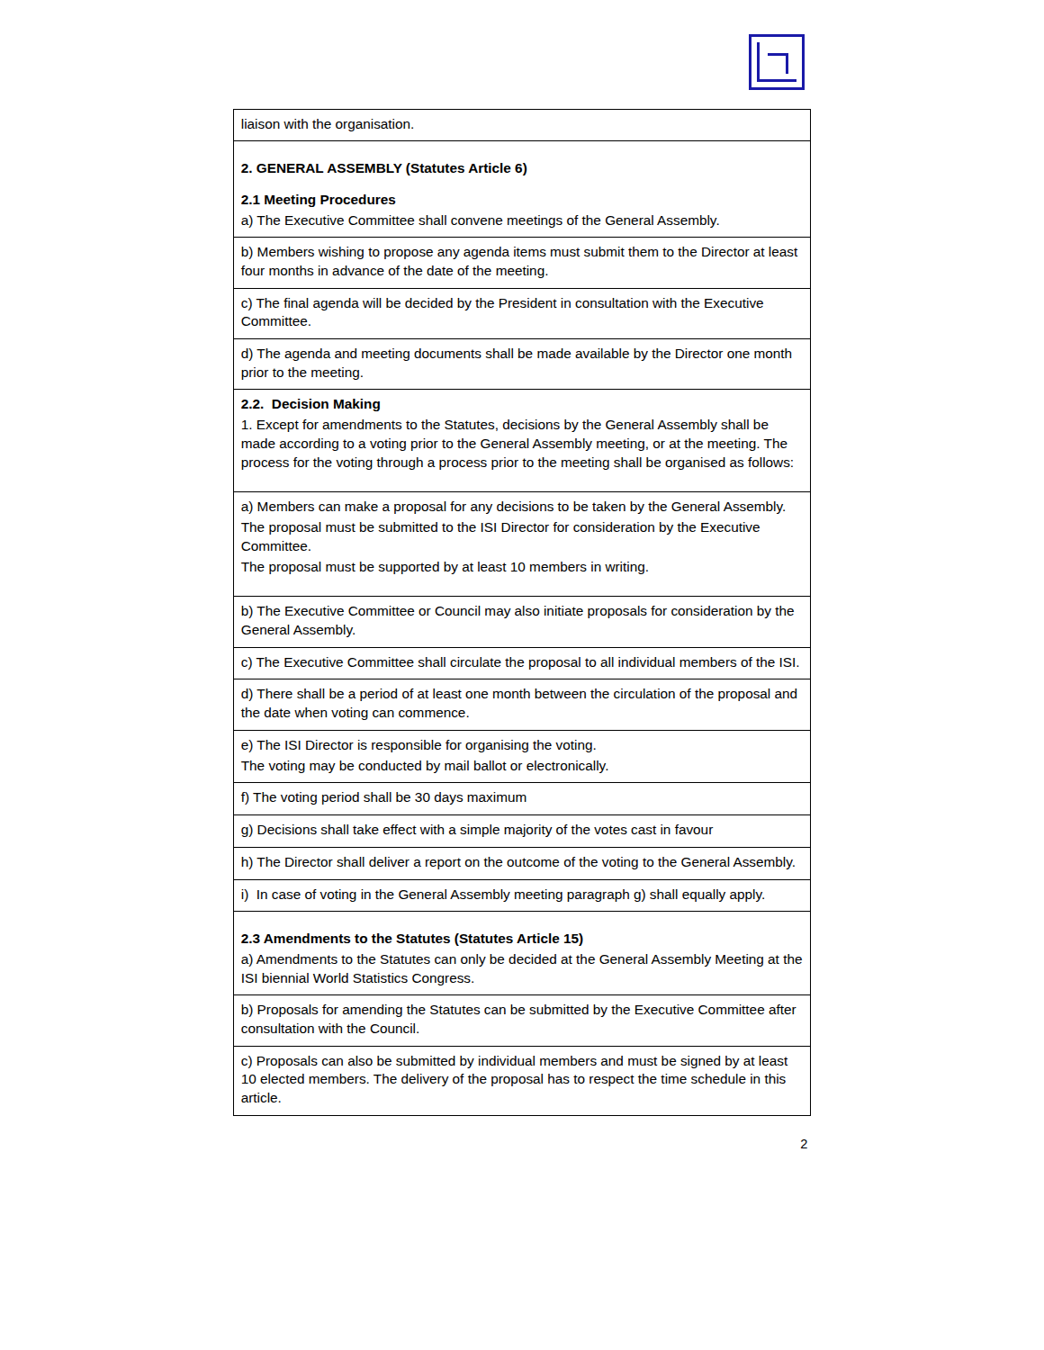| liaison with the organisation. |
| 2. GENERAL ASSEMBLY (Statutes Article 6) 2.1 Meeting Procedures a) The Executive Committee shall convene meetings of the General Assembly. |
| b) Members wishing to propose any agenda items must submit them to the Director at least four months in advance of the date of the meeting. |
| c) The final agenda will be decided by the President in consultation with the Executive Committee. |
| d) The agenda and meeting documents shall be made available by the Director one month prior to the meeting. |
| 2.2. Decision Making 1. Except for amendments to the Statutes, decisions by the General Assembly shall be made according to a voting prior to the General Assembly meeting, or at the meeting. The process for the voting through a process prior to the meeting shall be organised as follows: |
| a) Members can make a proposal for any decisions to be taken by the General Assembly. The proposal must be submitted to the ISI Director for consideration by the Executive Committee. The proposal must be supported by at least 10 members in writing. |
| b) The Executive Committee or Council may also initiate proposals for consideration by the General Assembly. |
| c) The Executive Committee shall circulate the proposal to all individual members of the ISI. |
| d) There shall be a period of at least one month between the circulation of the proposal and the date when voting can commence. |
| e) The ISI Director is responsible for organising the voting. The voting may be conducted by mail ballot or electronically. |
| f) The voting period shall be 30 days maximum |
| g) Decisions shall take effect with a simple majority of the votes cast in favour |
| h) The Director shall deliver a report on the outcome of the voting to the General Assembly. |
| i) In case of voting in the General Assembly meeting paragraph g) shall equally apply. |
| 2.3 Amendments to the Statutes (Statutes Article 15) a) Amendments to the Statutes can only be decided at the General Assembly Meeting at the ISI biennial World Statistics Congress. |
| b) Proposals for amending the Statutes can be submitted by the Executive Committee after consultation with the Council. |
| c) Proposals can also be submitted by individual members and must be signed by at least 10 elected members. The delivery of the proposal has to respect the time schedule in this article. |
2